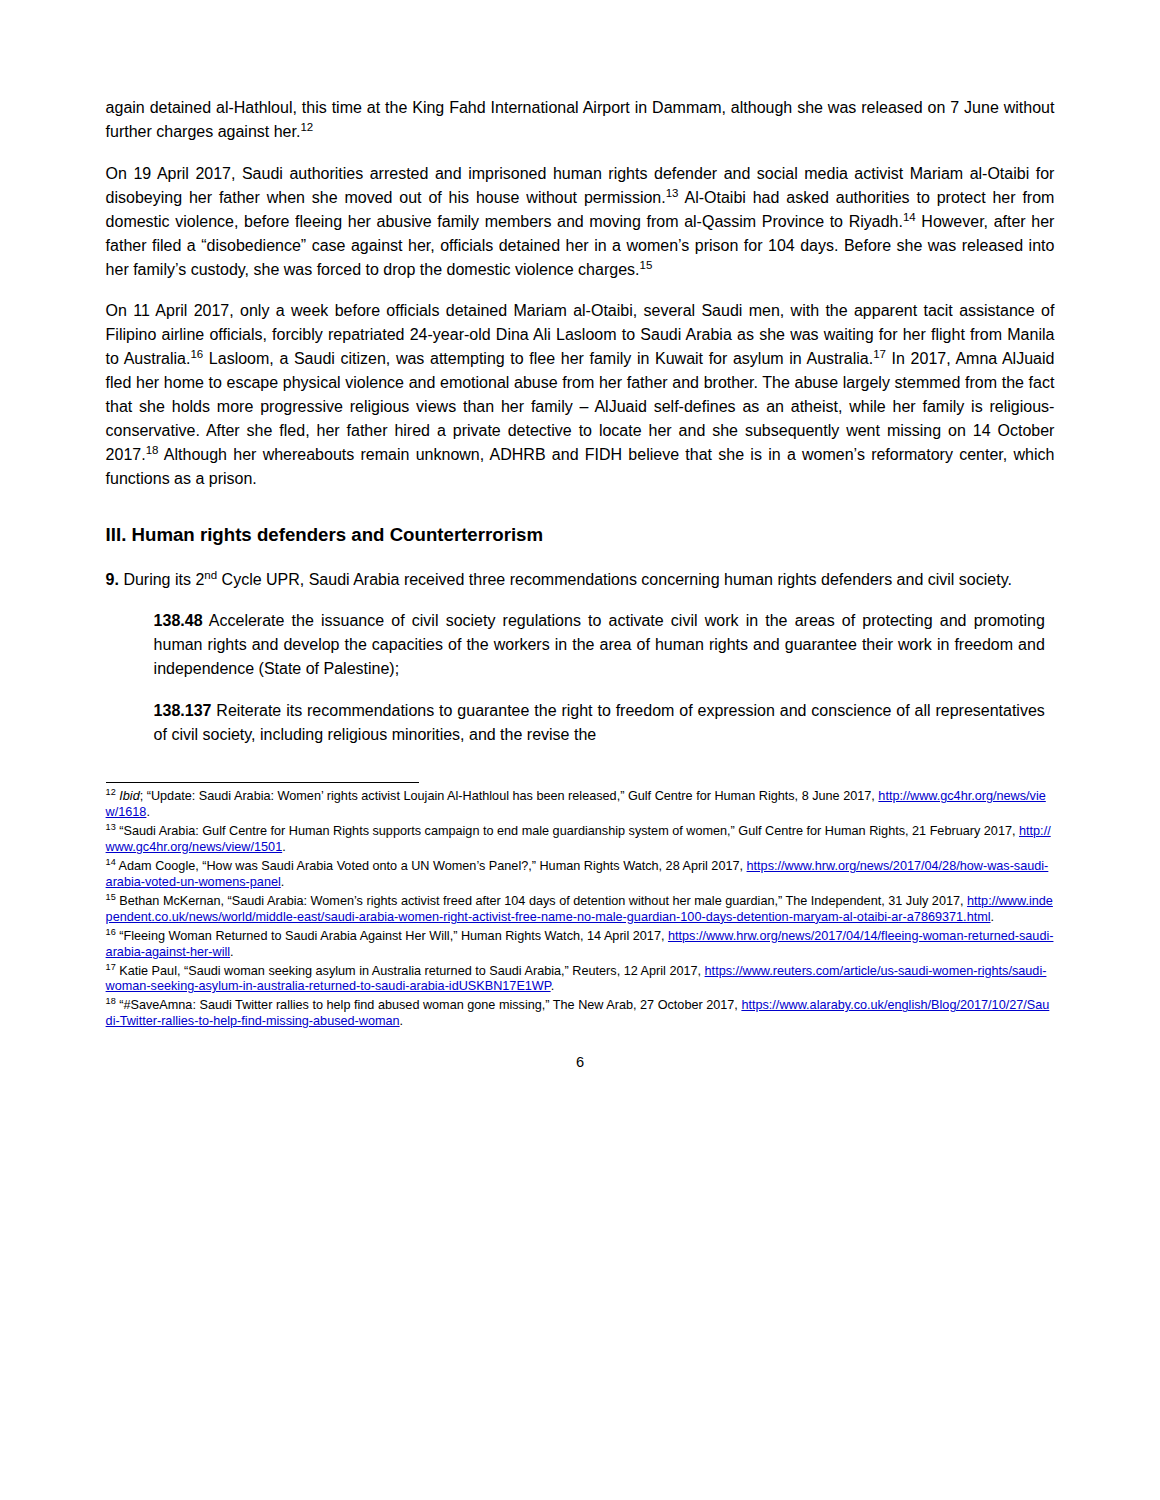again detained al-Hathloul, this time at the King Fahd International Airport in Dammam, although she was released on 7 June without further charges against her.12
On 19 April 2017, Saudi authorities arrested and imprisoned human rights defender and social media activist Mariam al-Otaibi for disobeying her father when she moved out of his house without permission.13 Al-Otaibi had asked authorities to protect her from domestic violence, before fleeing her abusive family members and moving from al-Qassim Province to Riyadh.14 However, after her father filed a “disobedience” case against her, officials detained her in a women’s prison for 104 days. Before she was released into her family’s custody, she was forced to drop the domestic violence charges.15
On 11 April 2017, only a week before officials detained Mariam al-Otaibi, several Saudi men, with the apparent tacit assistance of Filipino airline officials, forcibly repatriated 24-year-old Dina Ali Lasloom to Saudi Arabia as she was waiting for her flight from Manila to Australia.16 Lasloom, a Saudi citizen, was attempting to flee her family in Kuwait for asylum in Australia.17 In 2017, Amna AlJuaid fled her home to escape physical violence and emotional abuse from her father and brother. The abuse largely stemmed from the fact that she holds more progressive religious views than her family – AlJuaid self-defines as an atheist, while her family is religious-conservative. After she fled, her father hired a private detective to locate her and she subsequently went missing on 14 October 2017.18 Although her whereabouts remain unknown, ADHRB and FIDH believe that she is in a women’s reformatory center, which functions as a prison.
III. Human rights defenders and Counterterrorism
9. During its 2nd Cycle UPR, Saudi Arabia received three recommendations concerning human rights defenders and civil society.
138.48 Accelerate the issuance of civil society regulations to activate civil work in the areas of protecting and promoting human rights and develop the capacities of the workers in the area of human rights and guarantee their work in freedom and independence (State of Palestine);
138.137 Reiterate its recommendations to guarantee the right to freedom of expression and conscience of all representatives of civil society, including religious minorities, and the revise the
12 Ibid; “Update: Saudi Arabia: Women’ rights activist Loujain Al-Hathloul has been released,” Gulf Centre for Human Rights, 8 June 2017, http://www.gc4hr.org/news/view/1618.
13 “Saudi Arabia: Gulf Centre for Human Rights supports campaign to end male guardianship system of women,” Gulf Centre for Human Rights, 21 February 2017, http://www.gc4hr.org/news/view/1501.
14 Adam Coogle, “How was Saudi Arabia Voted onto a UN Women’s Panel?,” Human Rights Watch, 28 April 2017, https://www.hrw.org/news/2017/04/28/how-was-saudi-arabia-voted-un-womens-panel.
15 Bethan McKernan, “Saudi Arabia: Women’s rights activist freed after 104 days of detention without her male guardian,” The Independent, 31 July 2017, http://www.independent.co.uk/news/world/middle-east/saudi-arabia-women-right-activist-free-name-no-male-guardian-100-days-detention-maryam-al-otaibi-ar-a7869371.html.
16 “Fleeing Woman Returned to Saudi Arabia Against Her Will,” Human Rights Watch, 14 April 2017, https://www.hrw.org/news/2017/04/14/fleeing-woman-returned-saudi-arabia-against-her-will.
17 Katie Paul, “Saudi woman seeking asylum in Australia returned to Saudi Arabia,” Reuters, 12 April 2017, https://www.reuters.com/article/us-saudi-women-rights/saudi-woman-seeking-asylum-in-australia-returned-to-saudi-arabia-idUSKBN17E1WP.
18 “#SaveAmna: Saudi Twitter rallies to help find abused woman gone missing,” The New Arab, 27 October 2017, https://www.alaraby.co.uk/english/Blog/2017/10/27/Saudi-Twitter-rallies-to-help-find-missing-abused-woman.
6